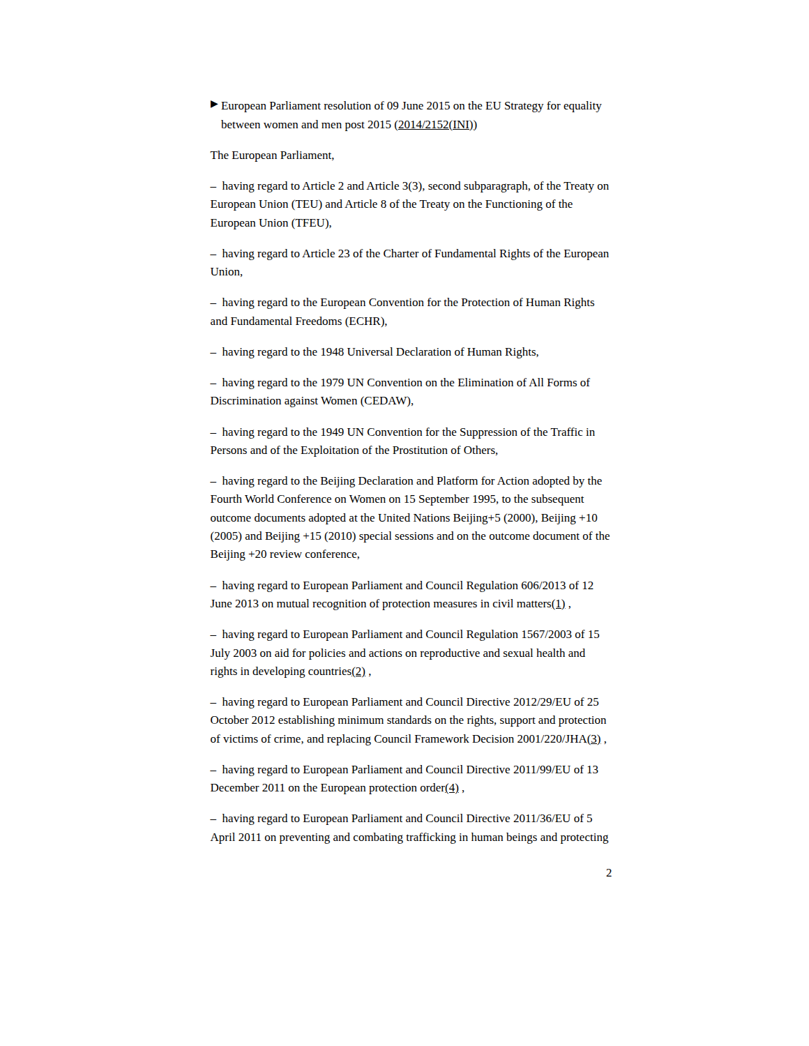▶European Parliament resolution of 09 June 2015 on the EU Strategy for equality between women and men post 2015 (2014/2152(INI))
The European Parliament,
– having regard to Article 2 and Article 3(3), second subparagraph, of the Treaty on European Union (TEU) and Article 8 of the Treaty on the Functioning of the European Union (TFEU),
– having regard to Article 23 of the Charter of Fundamental Rights of the European Union,
– having regard to the European Convention for the Protection of Human Rights and Fundamental Freedoms (ECHR),
– having regard to the 1948 Universal Declaration of Human Rights,
– having regard to the 1979 UN Convention on the Elimination of All Forms of Discrimination against Women (CEDAW),
– having regard to the 1949 UN Convention for the Suppression of the Traffic in Persons and of the Exploitation of the Prostitution of Others,
– having regard to the Beijing Declaration and Platform for Action adopted by the Fourth World Conference on Women on 15 September 1995, to the subsequent outcome documents adopted at the United Nations Beijing+5 (2000), Beijing +10 (2005) and Beijing +15 (2010) special sessions and on the outcome document of the Beijing +20 review conference,
– having regard to European Parliament and Council Regulation 606/2013 of 12 June 2013 on mutual recognition of protection measures in civil matters(1) ,
– having regard to European Parliament and Council Regulation 1567/2003 of 15 July 2003 on aid for policies and actions on reproductive and sexual health and rights in developing countries(2) ,
– having regard to European Parliament and Council Directive 2012/29/EU of 25 October 2012 establishing minimum standards on the rights, support and protection of victims of crime, and replacing Council Framework Decision 2001/220/JHA(3) ,
– having regard to European Parliament and Council Directive 2011/99/EU of 13 December 2011 on the European protection order(4) ,
– having regard to European Parliament and Council Directive 2011/36/EU of 5 April 2011 on preventing and combating trafficking in human beings and protecting
2